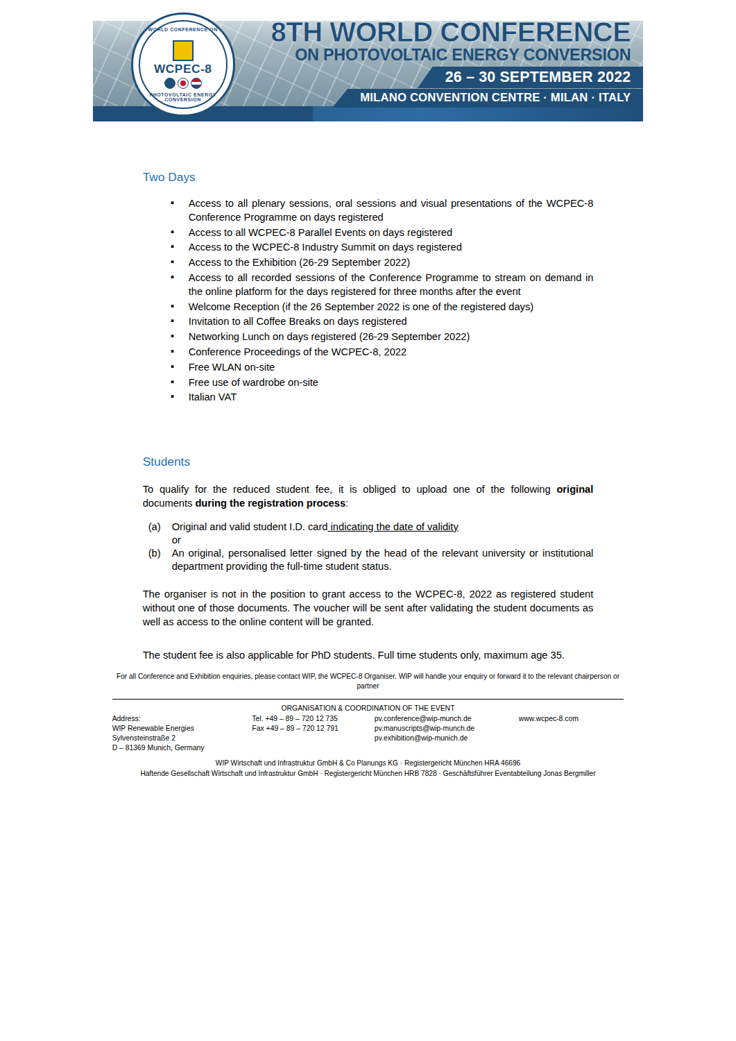8th WORLD CONFERENCE
ON PHOTOVOLTAIC ENERGY CONVERSION
26 – 30 SEPTEMBER 2022
MILANO CONVENTION CENTRE · MILAN · ITALY
World Conference on
WCPEC-8
Photovoltaic Energy Conversion
Two Days
Access to all plenary sessions, oral sessions and visual presentations of the WCPEC-8 Conference Programme on days registered
Access to all WCPEC-8 Parallel Events on days registered
Access to the WCPEC-8 Industry Summit on days registered
Access to the Exhibition (26-29 September 2022)
Access to all recorded sessions of the Conference Programme to stream on demand in the online platform for the days registered for three months after the event
Welcome Reception (if the 26 September 2022 is one of the registered days)
Invitation to all Coffee Breaks on days registered
Networking Lunch on days registered (26-29 September 2022)
Conference Proceedings of the WCPEC-8, 2022
Free WLAN on-site
Free use of wardrobe on-site
Italian VAT
Students
To qualify for the reduced student fee, it is obliged to upload one of the following original documents during the registration process:
(a) Original and valid student I.D. card indicating the date of validity
or
(b) An original, personalised letter signed by the head of the relevant university or institutional department providing the full-time student status.
The organiser is not in the position to grant access to the WCPEC-8, 2022 as registered student without one of those documents. The voucher will be sent after validating the student documents as well as access to the online content will be granted.
The student fee is also applicable for PhD students. Full time students only, maximum age 35.
For all Conference and Exhibition enquiries, please contact WIP, the WCPEC-8 Organiser. WIP will handle your enquiry or forward it to the relevant chairperson or partner
ORGANISATION & COORDINATION OF THE EVENT
Address:
Tel. +49 – 89 – 720 12 735
pv.conference@wip-munch.de
www.wcpec-8.com
WIP Renewable Energies
Fax +49 – 89 – 720 12 791
pv.manuscripts@wip-munch.de
Sylvensteinstraße 2
pv.exhibition@wip-munich.de
D – 81369 Munich, Germany
WIP Wirtschaft und Infrastruktur GmbH & Co Planungs KG · Registergericht München HRA 46696
Haftende Gesellschaft Wirtschaft und Infrastruktur GmbH · Registergericht München HRB 7828 · Geschäftsführer Eventabteilung Jonas Bergmiller